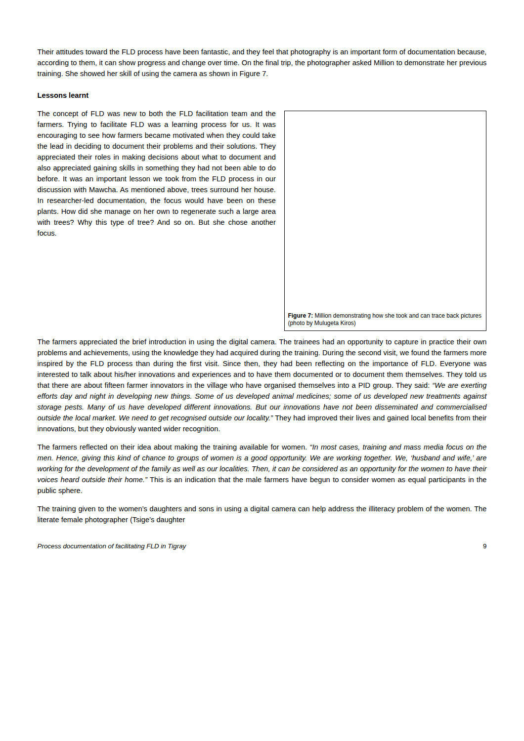Their attitudes toward the FLD process have been fantastic, and they feel that photography is an important form of documentation because, according to them, it can show progress and change over time. On the final trip, the photographer asked Million to demonstrate her previous training. She showed her skill of using the camera as shown in Figure 7.
Lessons learnt
Figure 7: Million demonstrating how she took and can trace back pictures (photo by Mulugeta Kiros)
The concept of FLD was new to both the FLD facilitation team and the farmers. Trying to facilitate FLD was a learning process for us. It was encouraging to see how farmers became motivated when they could take the lead in deciding to document their problems and their solutions. They appreciated their roles in making decisions about what to document and also appreciated gaining skills in something they had not been able to do before. It was an important lesson we took from the FLD process in our discussion with Mawcha. As mentioned above, trees surround her house. In researcher-led documentation, the focus would have been on these plants. How did she manage on her own to regenerate such a large area with trees? Why this type of tree? And so on. But she chose another focus.
The farmers appreciated the brief introduction in using the digital camera. The trainees had an opportunity to capture in practice their own problems and achievements, using the knowledge they had acquired during the training. During the second visit, we found the farmers more inspired by the FLD process than during the first visit. Since then, they had been reflecting on the importance of FLD. Everyone was interested to talk about his/her innovations and experiences and to have them documented or to document them themselves. They told us that there are about fifteen farmer innovators in the village who have organised themselves into a PID group. They said: “We are exerting efforts day and night in developing new things. Some of us developed animal medicines; some of us developed new treatments against storage pests. Many of us have developed different innovations. But our innovations have not been disseminated and commercialised outside the local market. We need to get recognised outside our locality.” They had improved their lives and gained local benefits from their innovations, but they obviously wanted wider recognition.
The farmers reflected on their idea about making the training available for women. “In most cases, training and mass media focus on the men. Hence, giving this kind of chance to groups of women is a good opportunity. We are working together. We, ‘husband and wife,’ are working for the development of the family as well as our localities. Then, it can be considered as an opportunity for the women to have their voices heard outside their home.” This is an indication that the male farmers have begun to consider women as equal participants in the public sphere.
The training given to the women’s daughters and sons in using a digital camera can help address the illiteracy problem of the women. The literate female photographer (Tsige’s daughter
Process documentation of facilitating FLD in Tigray 9